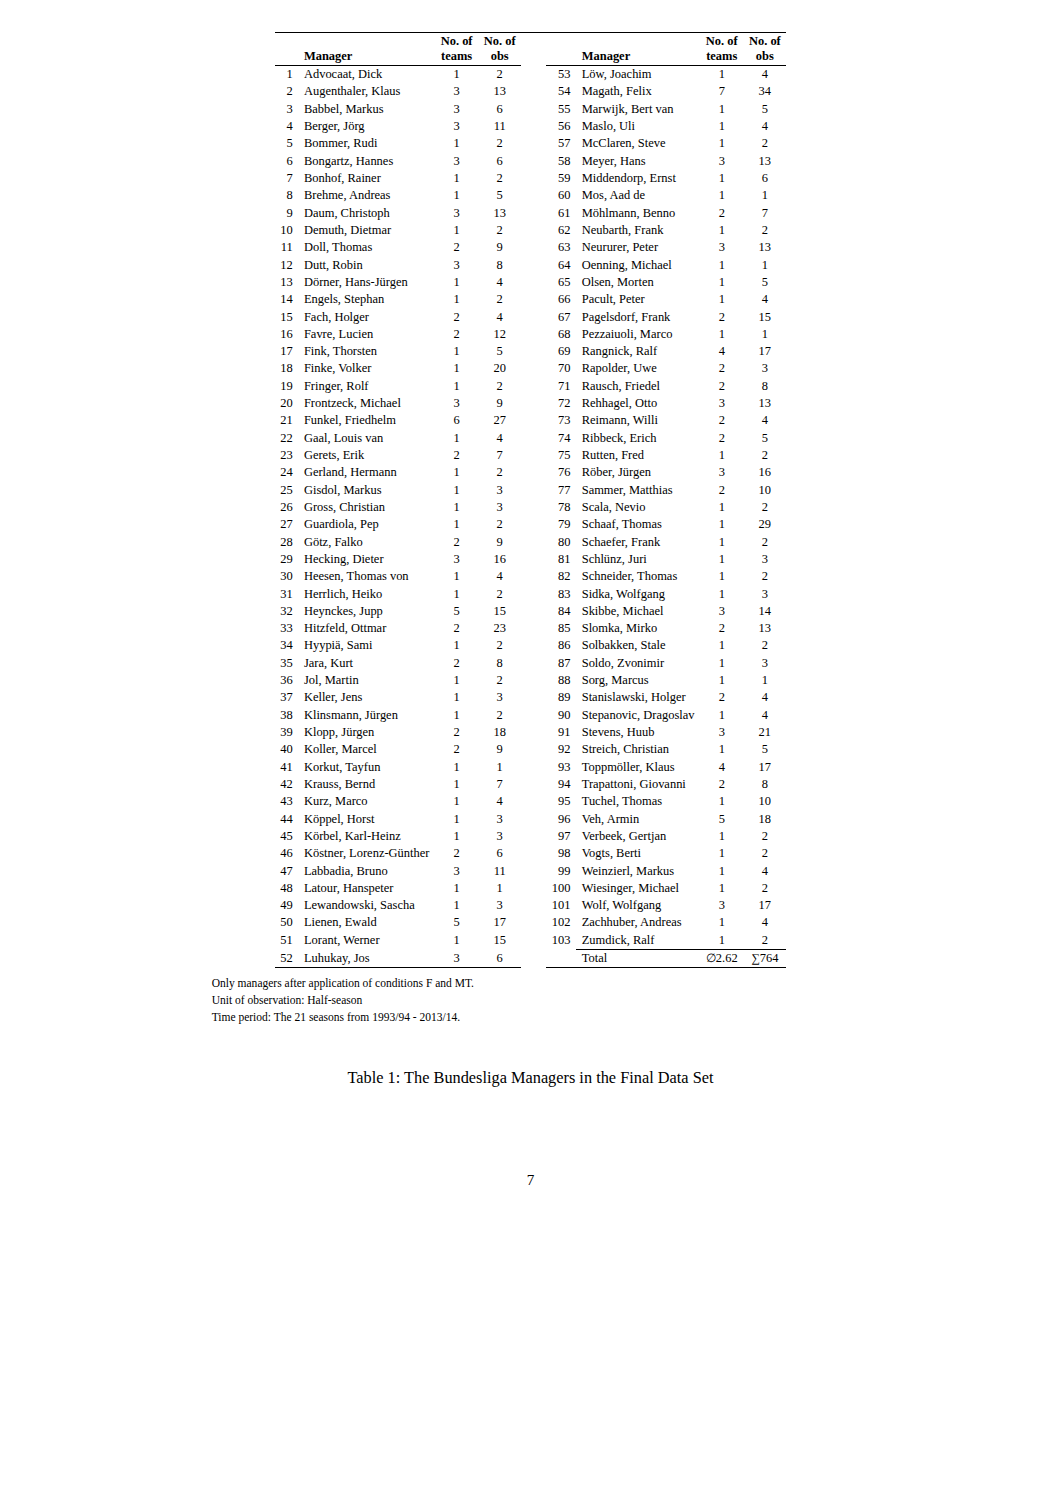| | Manager | No. of teams | No. of obs | | | Manager | No. of teams | No. of obs |
| --- | --- | --- | --- | --- | --- | --- | --- | --- |
| 1 | Advocaat, Dick | 1 | 2 | | 53 | Löw, Joachim | 1 | 4 |
| 2 | Augenthaler, Klaus | 3 | 13 | | 54 | Magath, Felix | 7 | 34 |
| 3 | Babbel, Markus | 3 | 6 | | 55 | Marwijk, Bert van | 1 | 5 |
| 4 | Berger, Jörg | 3 | 11 | | 56 | Maslo, Uli | 1 | 4 |
| 5 | Bommer, Rudi | 1 | 2 | | 57 | McClaren, Steve | 1 | 2 |
| 6 | Bongartz, Hannes | 3 | 6 | | 58 | Meyer, Hans | 3 | 13 |
| 7 | Bonhof, Rainer | 1 | 2 | | 59 | Middendorp, Ernst | 1 | 6 |
| 8 | Brehme, Andreas | 1 | 5 | | 60 | Mos, Aad de | 1 | 1 |
| 9 | Daum, Christoph | 3 | 13 | | 61 | Möhlmann, Benno | 2 | 7 |
| 10 | Demuth, Dietmar | 1 | 2 | | 62 | Neubarth, Frank | 1 | 2 |
| 11 | Doll, Thomas | 2 | 9 | | 63 | Neururer, Peter | 3 | 13 |
| 12 | Dutt, Robin | 3 | 8 | | 64 | Oenning, Michael | 1 | 1 |
| 13 | Dörner, Hans-Jürgen | 1 | 4 | | 65 | Olsen, Morten | 1 | 5 |
| 14 | Engels, Stephan | 1 | 2 | | 66 | Pacult, Peter | 1 | 4 |
| 15 | Fach, Holger | 2 | 4 | | 67 | Pagelsdorf, Frank | 2 | 15 |
| 16 | Favre, Lucien | 2 | 12 | | 68 | Pezzaiuoli, Marco | 1 | 1 |
| 17 | Fink, Thorsten | 1 | 5 | | 69 | Rangnick, Ralf | 4 | 17 |
| 18 | Finke, Volker | 1 | 20 | | 70 | Rapolder, Uwe | 2 | 3 |
| 19 | Fringer, Rolf | 1 | 2 | | 71 | Rausch, Friedel | 2 | 8 |
| 20 | Frontzeck, Michael | 3 | 9 | | 72 | Rehhagel, Otto | 3 | 13 |
| 21 | Funkel, Friedhelm | 6 | 27 | | 73 | Reimann, Willi | 2 | 4 |
| 22 | Gaal, Louis van | 1 | 4 | | 74 | Ribbeck, Erich | 2 | 5 |
| 23 | Gerets, Erik | 2 | 7 | | 75 | Rutten, Fred | 1 | 2 |
| 24 | Gerland, Hermann | 1 | 2 | | 76 | Röber, Jürgen | 3 | 16 |
| 25 | Gisdol, Markus | 1 | 3 | | 77 | Sammer, Matthias | 2 | 10 |
| 26 | Gross, Christian | 1 | 3 | | 78 | Scala, Nevio | 1 | 2 |
| 27 | Guardiola, Pep | 1 | 2 | | 79 | Schaaf, Thomas | 1 | 29 |
| 28 | Götz, Falko | 2 | 9 | | 80 | Schaefer, Frank | 1 | 2 |
| 29 | Hecking, Dieter | 3 | 16 | | 81 | Schlünz, Juri | 1 | 3 |
| 30 | Heesen, Thomas von | 1 | 4 | | 82 | Schneider, Thomas | 1 | 2 |
| 31 | Herrlich, Heiko | 1 | 2 | | 83 | Sidka, Wolfgang | 1 | 3 |
| 32 | Heynckes, Jupp | 5 | 15 | | 84 | Skibbe, Michael | 3 | 14 |
| 33 | Hitzfeld, Ottmar | 2 | 23 | | 85 | Slomka, Mirko | 2 | 13 |
| 34 | Hyypiä, Sami | 1 | 2 | | 86 | Solbakken, Stale | 1 | 2 |
| 35 | Jara, Kurt | 2 | 8 | | 87 | Soldo, Zvonimir | 1 | 3 |
| 36 | Jol, Martin | 1 | 2 | | 88 | Sorg, Marcus | 1 | 1 |
| 37 | Keller, Jens | 1 | 3 | | 89 | Stanislawski, Holger | 2 | 4 |
| 38 | Klinsmann, Jürgen | 1 | 2 | | 90 | Stepanovic, Dragoslav | 1 | 4 |
| 39 | Klopp, Jürgen | 2 | 18 | | 91 | Stevens, Huub | 3 | 21 |
| 40 | Koller, Marcel | 2 | 9 | | 92 | Streich, Christian | 1 | 5 |
| 41 | Korkut, Tayfun | 1 | 1 | | 93 | Toppmöller, Klaus | 4 | 17 |
| 42 | Krauss, Bernd | 1 | 7 | | 94 | Trapattoni, Giovanni | 2 | 8 |
| 43 | Kurz, Marco | 1 | 4 | | 95 | Tuchel, Thomas | 1 | 10 |
| 44 | Köppel, Horst | 1 | 3 | | 96 | Veh, Armin | 5 | 18 |
| 45 | Körbel, Karl-Heinz | 1 | 3 | | 97 | Verbeek, Gertjan | 1 | 2 |
| 46 | Köstner, Lorenz-Günther | 2 | 6 | | 98 | Vogts, Berti | 1 | 2 |
| 47 | Labbadia, Bruno | 3 | 11 | | 99 | Weinzierl, Markus | 1 | 4 |
| 48 | Latour, Hanspeter | 1 | 1 | | 100 | Wiesinger, Michael | 1 | 2 |
| 49 | Lewandowski, Sascha | 1 | 3 | | 101 | Wolf, Wolfgang | 3 | 17 |
| 50 | Lienen, Ewald | 5 | 17 | | 102 | Zachhuber, Andreas | 1 | 4 |
| 51 | Lorant, Werner | 1 | 15 | | 103 | Zumdick, Ralf | 1 | 2 |
| 52 | Luhukay, Jos | 3 | 6 | | | Total | ∅2.62 | ∑ 764 |
Only managers after application of conditions F and MT.
Unit of observation: Half-season
Time period: The 21 seasons from 1993/94 - 2013/14.
Table 1: The Bundesliga Managers in the Final Data Set
7